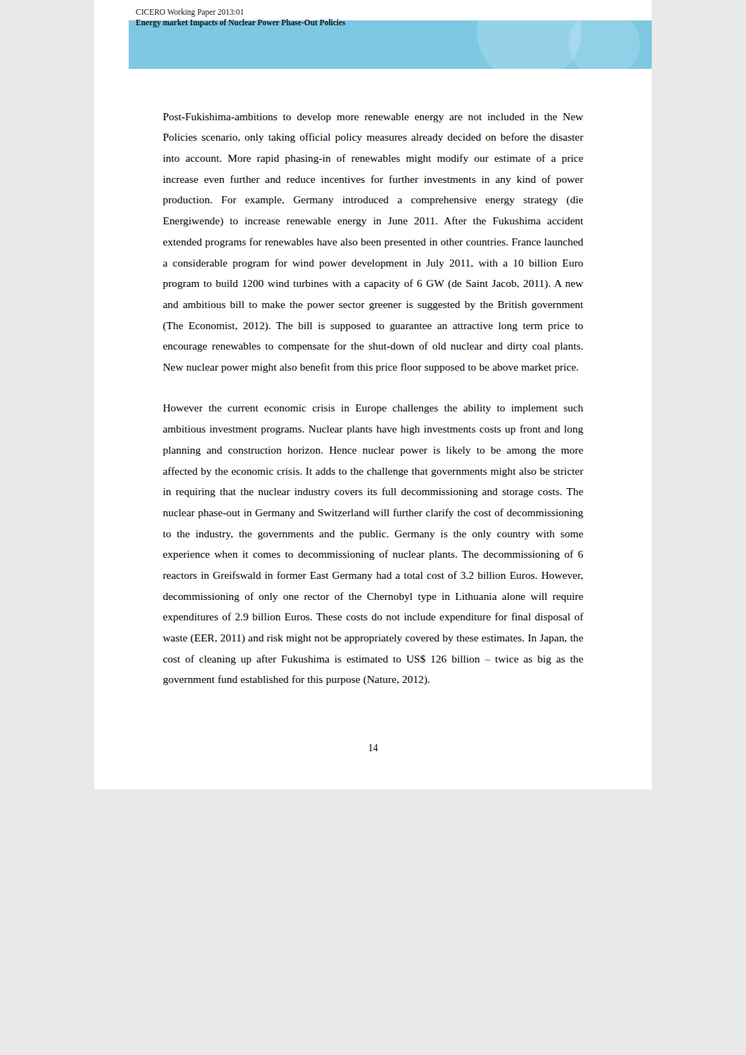CICERO Working Paper 2013:01
Energy market Impacts of Nuclear Power Phase-Out Policies
Post-Fukishima-ambitions to develop more renewable energy are not included in the New Policies scenario, only taking official policy measures already decided on before the disaster into account. More rapid phasing-in of renewables might modify our estimate of a price increase even further and reduce incentives for further investments in any kind of power production. For example, Germany introduced a comprehensive energy strategy (die Energiwende) to increase renewable energy in June 2011. After the Fukushima accident extended programs for renewables have also been presented in other countries. France launched a considerable program for wind power development in July 2011, with a 10 billion Euro program to build 1200 wind turbines with a capacity of 6 GW (de Saint Jacob, 2011). A new and ambitious bill to make the power sector greener is suggested by the British government (The Economist, 2012). The bill is supposed to guarantee an attractive long term price to encourage renewables to compensate for the shut-down of old nuclear and dirty coal plants. New nuclear power might also benefit from this price floor supposed to be above market price.
However the current economic crisis in Europe challenges the ability to implement such ambitious investment programs. Nuclear plants have high investments costs up front and long planning and construction horizon. Hence nuclear power is likely to be among the more affected by the economic crisis. It adds to the challenge that governments might also be stricter in requiring that the nuclear industry covers its full decommissioning and storage costs. The nuclear phase-out in Germany and Switzerland will further clarify the cost of decommissioning to the industry, the governments and the public. Germany is the only country with some experience when it comes to decommissioning of nuclear plants. The decommissioning of 6 reactors in Greifswald in former East Germany had a total cost of 3.2 billion Euros. However, decommissioning of only one rector of the Chernobyl type in Lithuania alone will require expenditures of 2.9 billion Euros. These costs do not include expenditure for final disposal of waste (EER, 2011) and risk might not be appropriately covered by these estimates. In Japan, the cost of cleaning up after Fukushima is estimated to US$ 126 billion – twice as big as the government fund established for this purpose (Nature, 2012).
14